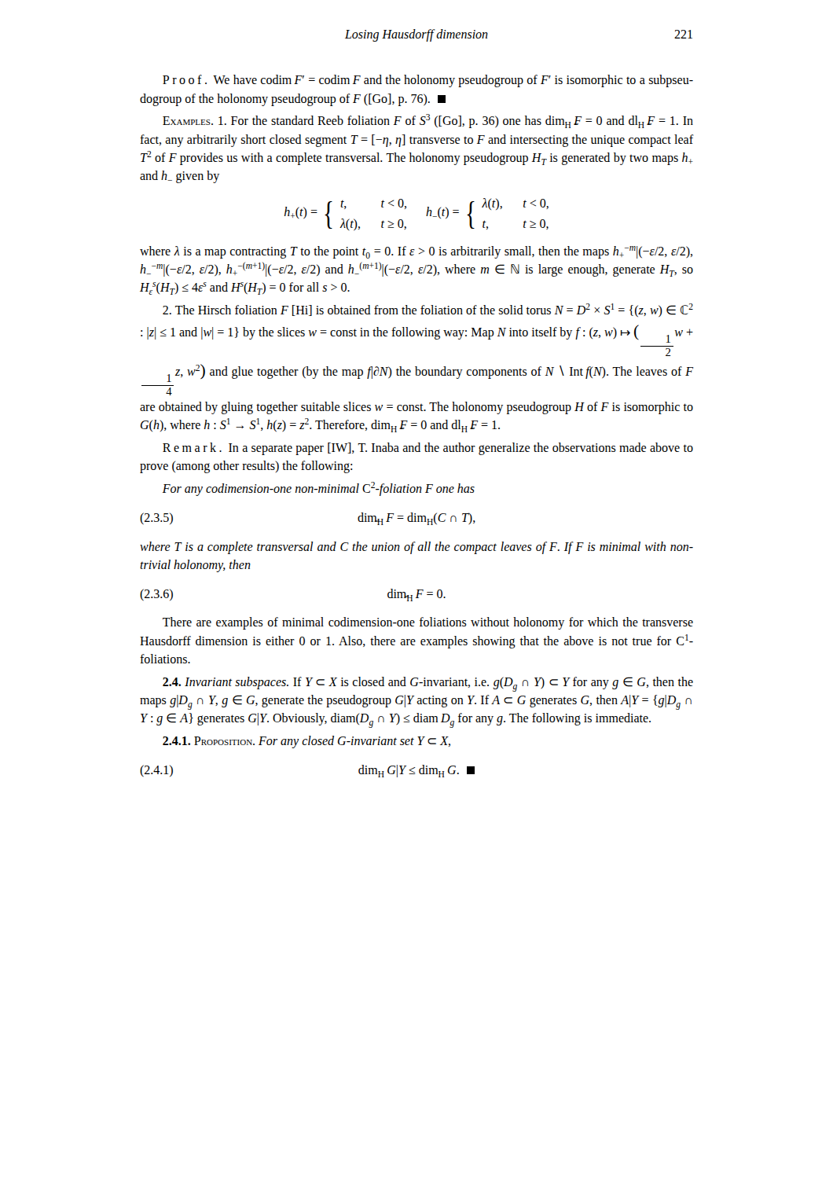Losing Hausdorff dimension 221
Proof. We have codim F′ = codim F and the holonomy pseudogroup of F′ is isomorphic to a subpseudogroup of the holonomy pseudogroup of F ([Go], p. 76).
Examples. 1. For the standard Reeb foliation F of S3 ([Go], p. 36) one has dim⇔H F = 0 and dl⇔H F = 1. In fact, any arbitrarily short closed segment T = [−η, η] transverse to F and intersecting the unique compact leaf T2 of F provides us with a complete transversal. The holonomy pseudogroup HT is generated by two maps h+ and h− given by
h+(t) = { t, t < 0, λ(t), t ≥ 0, h−(t) = { λ(t), t < 0, t, t ≥ 0,
where λ is a map contracting T to the point t0 = 0. If ε > 0 is arbitrarily small, then the maps h+−m|(−ε/2, ε/2), h−−m|(−ε/2, ε/2), h+−(m+1)|(−ε/2, ε/2) and h−(m+1)|(−ε/2, ε/2), where m ∈ ℕ is large enough, generate HT, so Hεs(HT) ≤ 4εs and Hs(HT) = 0 for all s > 0.
2. The Hirsch foliation F [Hi] is obtained from the foliation of the solid torus N = D2 × S1 = {(z, w) ∈ ℂ2 : |z| ≤ 1 and |w| = 1} by the slices w = const in the following way: Map N into itself by f : (z, w) ↦ (12 w + 14 z, w2) and glue together (by the map f|∂N) the boundary components of N ∖ Int f(N). The leaves of F are obtained by gluing together suitable slices w = const. The holonomy pseudogroup H of F is isomorphic to G(h), where h : S1 → S1, h(z) = z2. Therefore, dim⇔H F = 0 and dl⇔H F = 1.
Remark. In a separate paper [IW], T. Inaba and the author generalize the observations made above to prove (among other results) the following:
For any codimension-one non-minimal C2-foliation F one has
(2.3.5) dim⇔H F = dimH(C ∩ T),
where T is a complete transversal and C the union of all the compact leaves of F. If F is minimal with non-trivial holonomy, then
(2.3.6) dim⇔H F = 0.
There are examples of minimal codimension-one foliations without holonomy for which the transverse Hausdorff dimension is either 0 or 1. Also, there are examples showing that the above is not true for C1-foliations.
2.4. Invariant subspaces. If Y ⊂ X is closed and G-invariant, i.e. g(Dg ∩ Y) ⊂ Y for any g ∈ G, then the maps g|Dg ∩ Y, g ∈ G, generate the pseudogroup G|Y acting on Y. If A ⊂ G generates G, then A|Y = {g|Dg ∩ Y : g ∈ A} generates G|Y. Obviously, diam(Dg ∩ Y) ≤ diam Dg for any g. The following is immediate.
2.4.1. Proposition. For any closed G-invariant set Y ⊂ X,
(2.4.1) dimH G|Y ≤ dimH G.